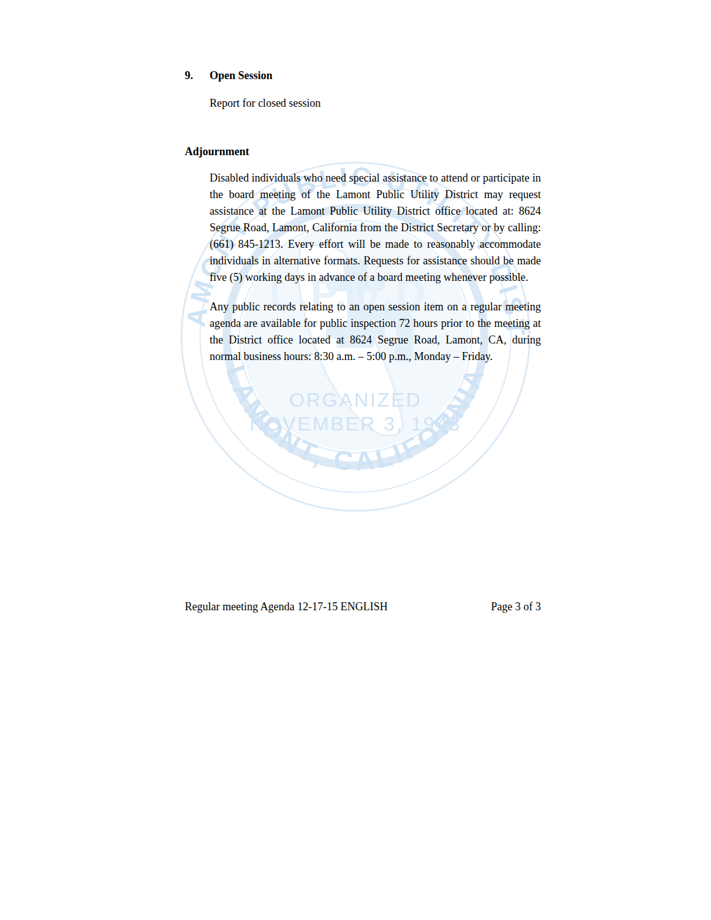LAMONT PUBLIC UTILITY DIST. LAMONT, CALIFORNIA L.P.U.D. ORGANIZED NOVEMBER 3, 1943
9. Open Session
Report for closed session
Adjournment
Disabled individuals who need special assistance to attend or participate in the board meeting of the Lamont Public Utility District may request assistance at the Lamont Public Utility District office located at: 8624 Segrue Road, Lamont, California from the District Secretary or by calling: (661) 845-1213. Every effort will be made to reasonably accommodate individuals in alternative formats. Requests for assistance should be made five (5) working days in advance of a board meeting whenever possible.
Any public records relating to an open session item on a regular meeting agenda are available for public inspection 72 hours prior to the meeting at the District office located at 8624 Segrue Road, Lamont, CA, during normal business hours: 8:30 a.m. – 5:00 p.m., Monday – Friday.
Regular meeting Agenda 12-17-15 ENGLISH Page 3 of 3